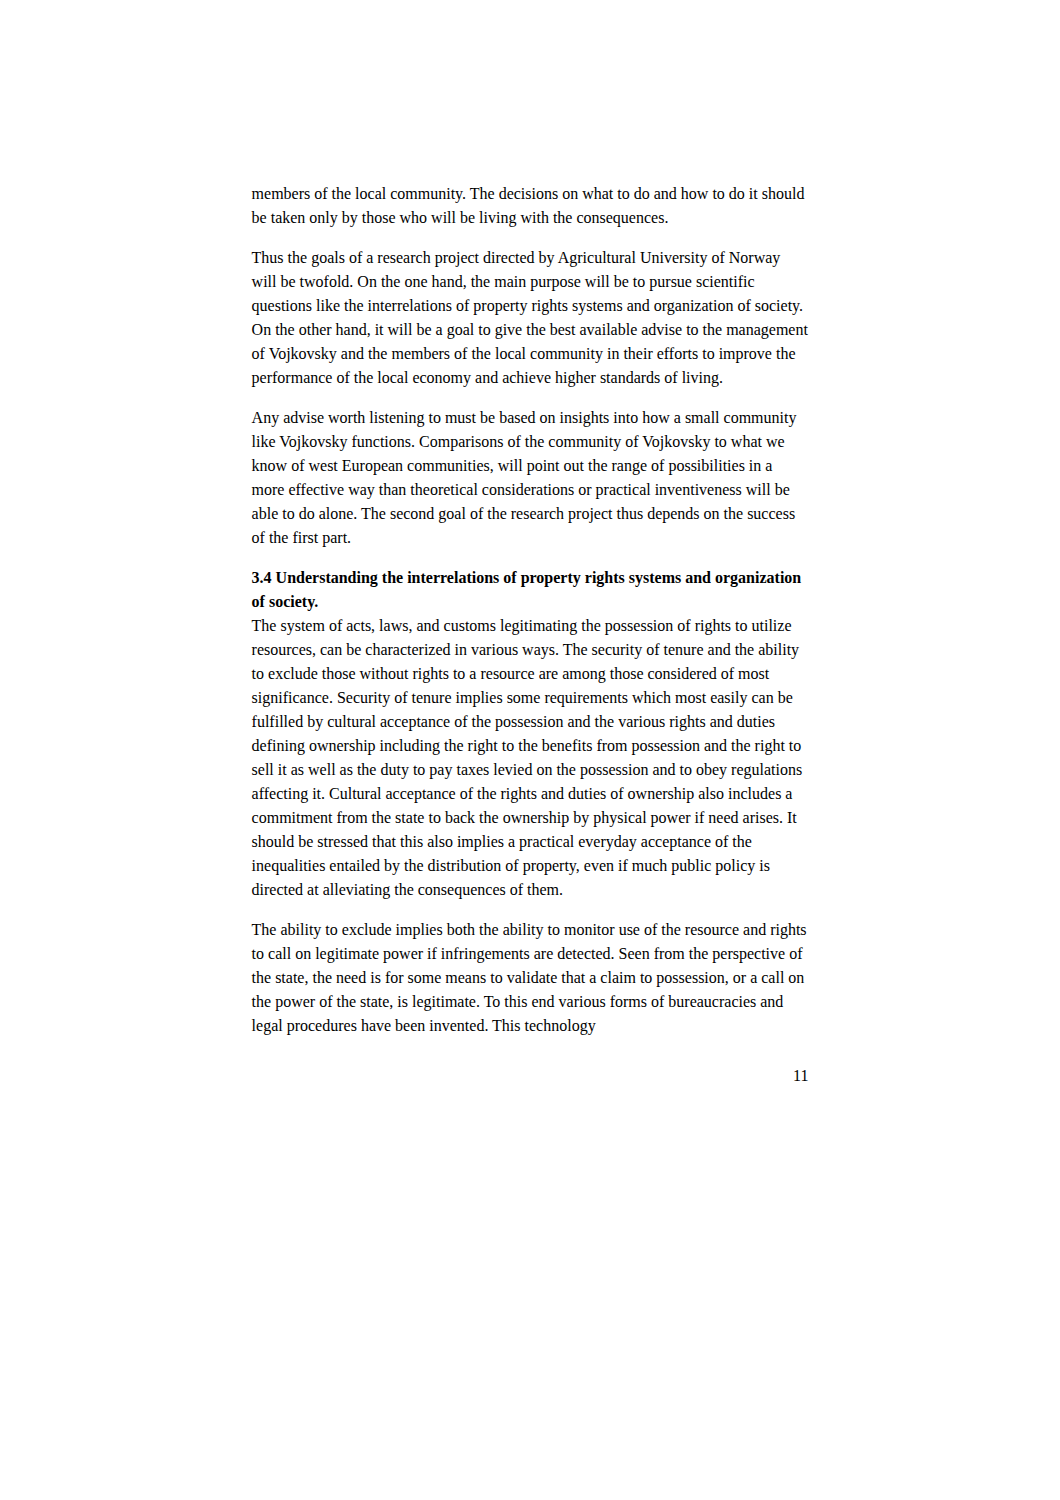members of the local community. The decisions on what to do and how to do it should be taken only by those who will be living with the consequences.
Thus the goals of a research project directed by Agricultural University of Norway will be twofold. On the one hand, the main purpose will be to pursue scientific questions like the interrelations of property rights systems and organization of society. On the other hand, it will be a goal to give the best available advise to the management of Vojkovsky and the members of the local community in their efforts to improve the performance of the local economy and achieve higher standards of living.
Any advise worth listening to must be based on insights into how a small community like Vojkovsky functions. Comparisons of the community of Vojkovsky to what we know of west European communities, will point out the range of possibilities in a more effective way than theoretical considerations or practical inventiveness will be able to do alone. The second goal of the research project thus depends on the success of the first part.
3.4 Understanding the interrelations of property rights systems and organization of society.
The system of acts, laws, and customs legitimating the possession of rights to utilize resources, can be characterized in various ways. The security of tenure and the ability to exclude those without rights to a resource are among those considered of most significance. Security of tenure implies some requirements which most easily can be fulfilled by cultural acceptance of the possession and the various rights and duties defining ownership including the right to the benefits from possession and the right to sell it as well as the duty to pay taxes levied on the possession and to obey regulations affecting it. Cultural acceptance of the rights and duties of ownership also includes a commitment from the state to back the ownership by physical power if need arises. It should be stressed that this also implies a practical everyday acceptance of the inequalities entailed by the distribution of property, even if much public policy is directed at alleviating the consequences of them.
The ability to exclude implies both the ability to monitor use of the resource and rights to call on legitimate power if infringements are detected. Seen from the perspective of the state, the need is for some means to validate that a claim to possession, or a call on the power of the state, is legitimate. To this end various forms of bureaucracies and legal procedures have been invented. This technology
11